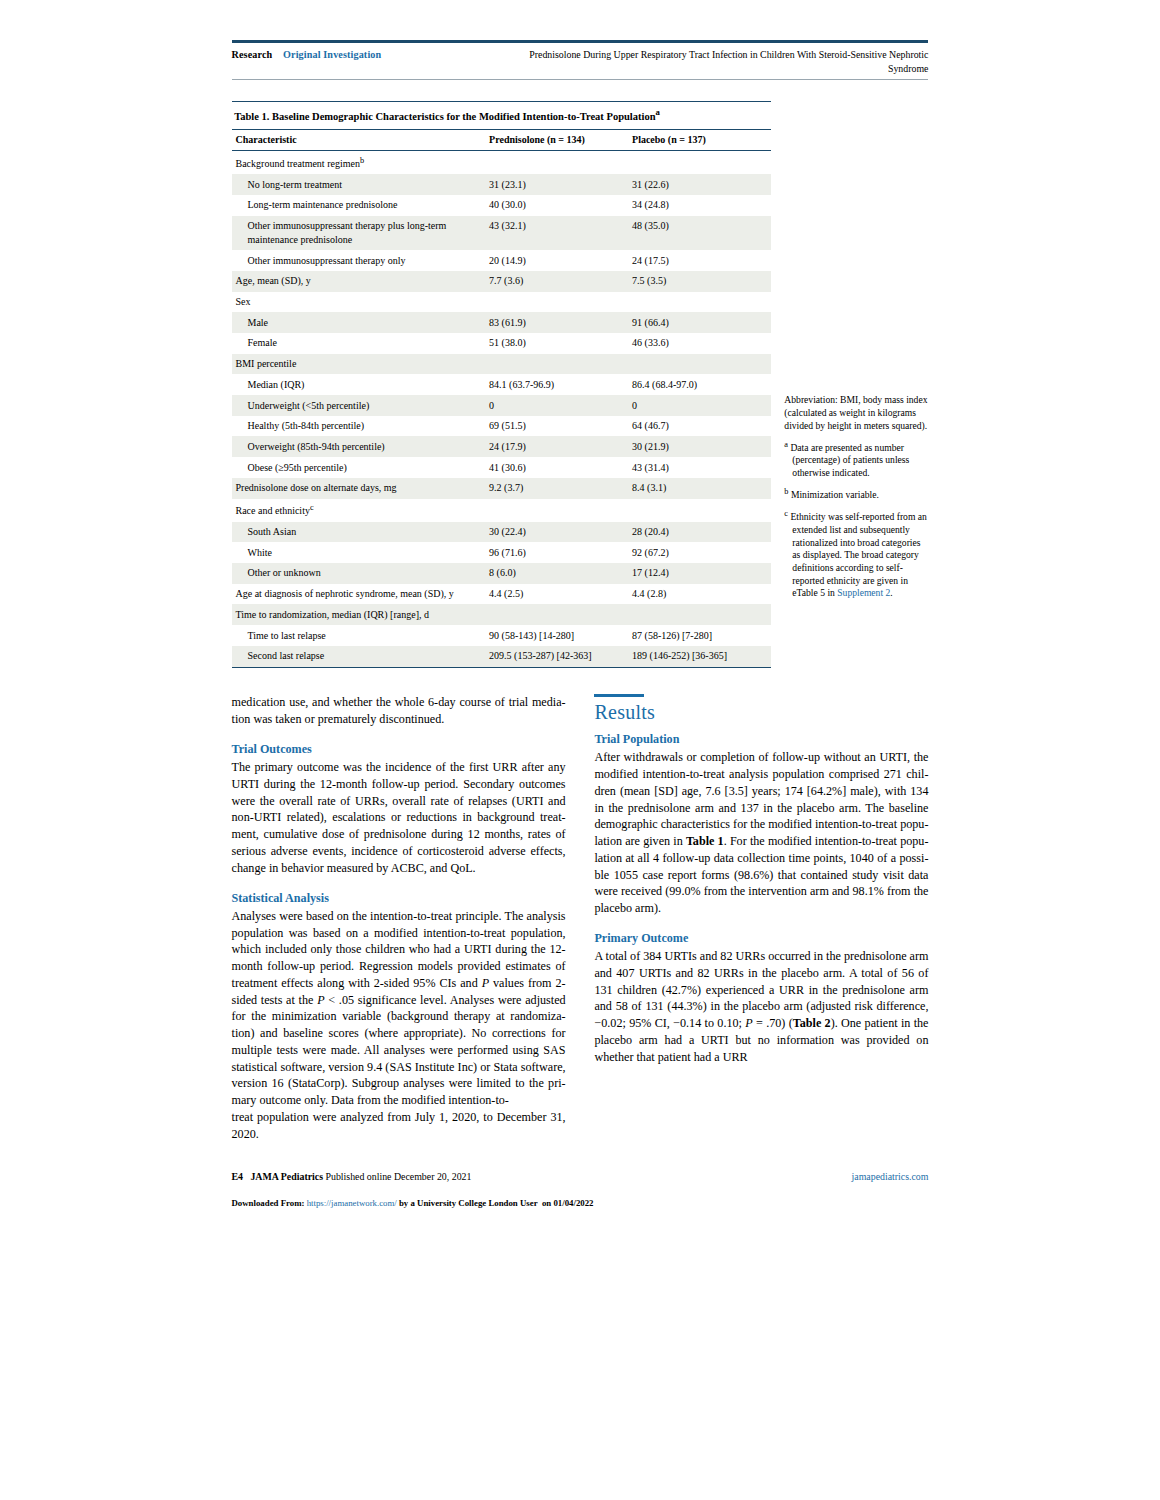Research Original Investigation
Prednisolone During Upper Respiratory Tract Infection in Children With Steroid-Sensitive Nephrotic Syndrome
Table 1. Baseline Demographic Characteristics for the Modified Intention-to-Treat Populationa
| Characteristic | Prednisolone (n = 134) | Placebo (n = 137) |
| --- | --- | --- |
| Background treatment regimen b | | |
| No long-term treatment | 31 (23.1) | 31 (22.6) |
| Long-term maintenance prednisolone | 40 (30.0) | 34 (24.8) |
| Other immunosuppressant therapy plus long-term maintenance prednisolone | 43 (32.1) | 48 (35.0) |
| Other immunosuppressant therapy only | 20 (14.9) | 24 (17.5) |
| Age, mean (SD), y | 7.7 (3.6) | 7.5 (3.5) |
| Sex | | |
| Male | 83 (61.9) | 91 (66.4) |
| Female | 51 (38.0) | 46 (33.6) |
| BMI percentile | | |
| Median (IQR) | 84.1 (63.7-96.9) | 86.4 (68.4-97.0) |
| Underweight (<5th percentile) | 0 | 0 |
| Healthy (5th-84th percentile) | 69 (51.5) | 64 (46.7) |
| Overweight (85th-94th percentile) | 24 (17.9) | 30 (21.9) |
| Obese (≥95th percentile) | 41 (30.6) | 43 (31.4) |
| Prednisolone dose on alternate days, mg | 9.2 (3.7) | 8.4 (3.1) |
| Race and ethnicity c | | |
| South Asian | 30 (22.4) | 28 (20.4) |
| White | 96 (71.6) | 92 (67.2) |
| Other or unknown | 8 (6.0) | 17 (12.4) |
| Age at diagnosis of nephrotic syndrome, mean (SD), y | 4.4 (2.5) | 4.4 (2.8) |
| Time to randomization, median (IQR) [range], d | | |
| Time to last relapse | 90 (58-143) [14-280] | 87 (58-126) [7-280] |
| Second last relapse | 209.5 (153-287) [42-363] | 189 (146-252) [36-365] |
Abbreviation: BMI, body mass index (calculated as weight in kilograms divided by height in meters squared).
a Data are presented as number (percentage) of patients unless otherwise indicated.
b Minimization variable.
c Ethnicity was self-reported from an extended list and subsequently rationalized into broad categories as displayed. The broad category definitions according to self-reported ethnicity are given in eTable 5 in Supplement 2.
medication use, and whether the whole 6-day course of trial mediation was taken or prematurely discontinued.
Trial Outcomes
The primary outcome was the incidence of the first URR after any URTI during the 12-month follow-up period. Secondary outcomes were the overall rate of URRs, overall rate of relapses (URTI and non-URTI related), escalations or reductions in background treatment, cumulative dose of prednisolone during 12 months, rates of serious adverse events, incidence of corticosteroid adverse effects, change in behavior measured by ACBC, and QoL.
Statistical Analysis
Analyses were based on the intention-to-treat principle. The analysis population was based on a modified intention-to-treat population, which included only those children who had a URTI during the 12-month follow-up period. Regression models provided estimates of treatment effects along with 2-sided 95% CIs and P values from 2-sided tests at the P < .05 significance level. Analyses were adjusted for the minimization variable (background therapy at randomization) and baseline scores (where appropriate). No corrections for multiple tests were made. All analyses were performed using SAS statistical software, version 9.4 (SAS Institute Inc) or Stata software, version 16 (StataCorp). Subgroup analyses were limited to the primary outcome only. Data from the modified intention-to-
treat population were analyzed from July 1, 2020, to December 31, 2020.
Results
Trial Population
After withdrawals or completion of follow-up without an URTI, the modified intention-to-treat analysis population comprised 271 children (mean [SD] age, 7.6 [3.5] years; 174 [64.2%] male), with 134 in the prednisolone arm and 137 in the placebo arm. The baseline demographic characteristics for the modified intention-to-treat population are given in Table 1. For the modified intention-to-treat population at all 4 follow-up data collection time points, 1040 of a possible 1055 case report forms (98.6%) that contained study visit data were received (99.0% from the intervention arm and 98.1% from the placebo arm).
Primary Outcome
A total of 384 URTIs and 82 URRs occurred in the prednisolone arm and 407 URTIs and 82 URRs in the placebo arm. A total of 56 of 131 children (42.7%) experienced a URR in the prednisolone arm and 58 of 131 (44.3%) in the placebo arm (adjusted risk difference, −0.02; 95% CI, −0.14 to 0.10; P = .70) (Table 2). One patient in the placebo arm had a URTI but no information was provided on whether that patient had a URR
E4 JAMA Pediatrics Published online December 20, 2021
jamapediatrics.com
Downloaded From: https://jamanetwork.com/ by a University College London User on 01/04/2022